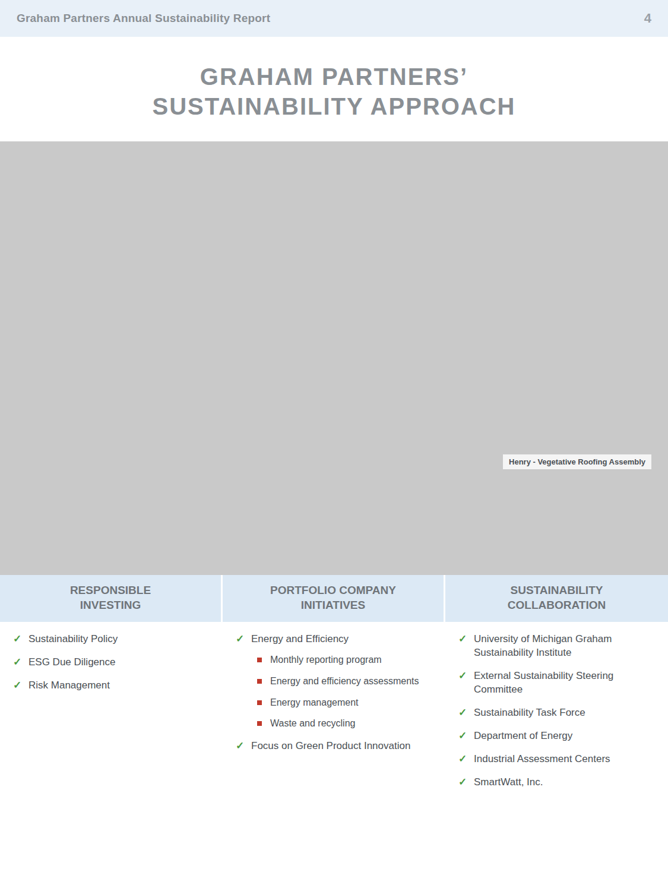Graham Partners Annual Sustainability Report
4
GRAHAM PARTNERS’
SUSTAINABILITY APPROACH
Henry - Vegetative Roofing Assembly
RESPONSIBLE
INVESTING
Sustainability Policy
ESG Due Diligence
Risk Management
PORTFOLIO COMPANY
INITIATIVES
Energy and Efficiency
Monthly reporting program
Energy and efficiency assessments
Energy management
Waste and recycling
Focus on Green Product Innovation
SUSTAINABILITY
COLLABORATION
University of Michigan Graham Sustainability Institute
External Sustainability Steering Committee
Sustainability Task Force
Department of Energy
Industrial Assessment Centers
SmartWatt, Inc.